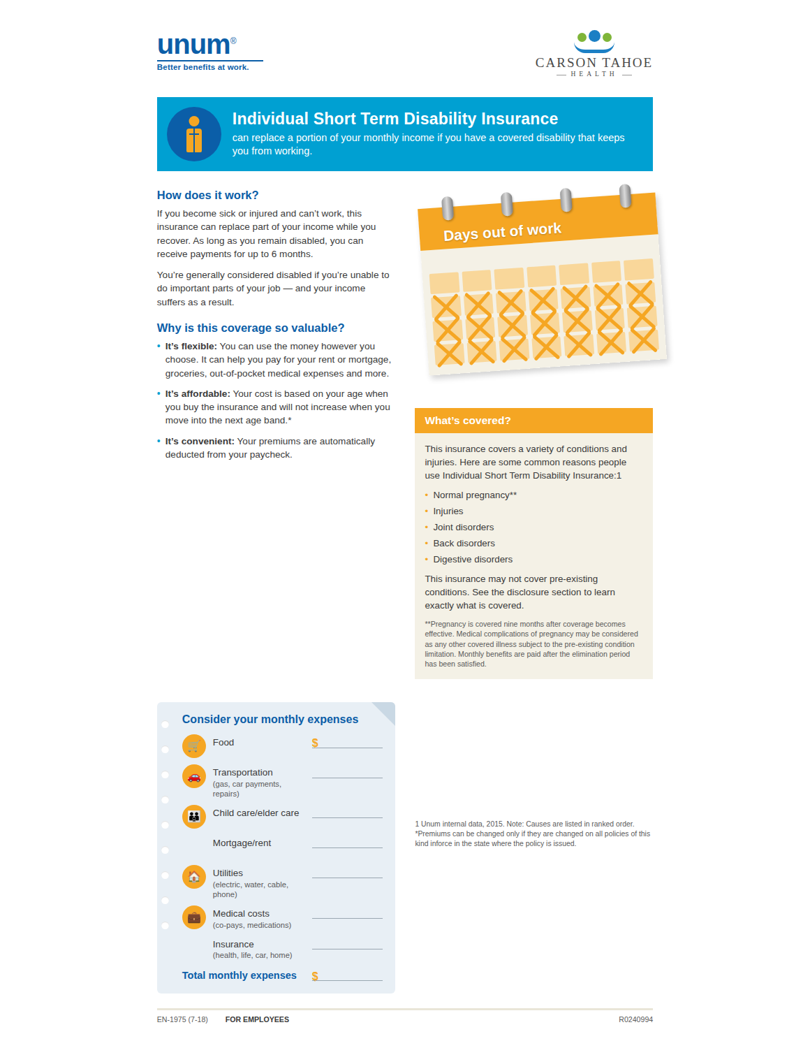unum®
Better benefits at work.
CARSON TAHOE
HEALTH
Individual Short Term Disability Insurance
can replace a portion of your monthly income if you have a covered disability that keeps you from working.
How does it work?
If you become sick or injured and can’t work, this insurance can replace part of your income while you recover. As long as you remain disabled, you can receive payments for up to 6 months.
You’re generally considered disabled if you’re unable to do important parts of your job — and your income suffers as a result.
Why is this coverage so valuable?
It’s flexible: You can use the money however you choose. It can help you pay for your rent or mortgage, groceries, out-of-pocket medical expenses and more.
It’s affordable: Your cost is based on your age when you buy the insurance and will not increase when you move into the next age band.*
It’s convenient: Your premiums are automatically deducted from your paycheck.
Days out of work
What’s covered?
This insurance covers a variety of conditions and injuries. Here are some common reasons people use Individual Short Term Disability Insurance:1
Normal pregnancy**
Injuries
Joint disorders
Back disorders
Digestive disorders
This insurance may not cover pre-existing conditions. See the disclosure section to learn exactly what is covered.
**Pregnancy is covered nine months after coverage becomes effective. Medical complications of pregnancy may be considered as any other covered illness subject to the pre-existing condition limitation. Monthly benefits are paid after the elimination period has been satisfied.
Consider your monthly expenses
🛒
Food
$
🚗
Transportation(gas, car payments, repairs)
👪
Child care/elder care
·
Mortgage/rent
🏠
Utilities(electric, water, cable, phone)
💼
Medical costs(co-pays, medications)
·
Insurance(health, life, car, home)
Total monthly expenses
$
1 Unum internal data, 2015. Note: Causes are listed in ranked order.
*Premiums can be changed only if they are changed on all policies of this kind inforce in the state where the policy is issued.
EN-1975 (7-18) FOR EMPLOYEES
R0240994